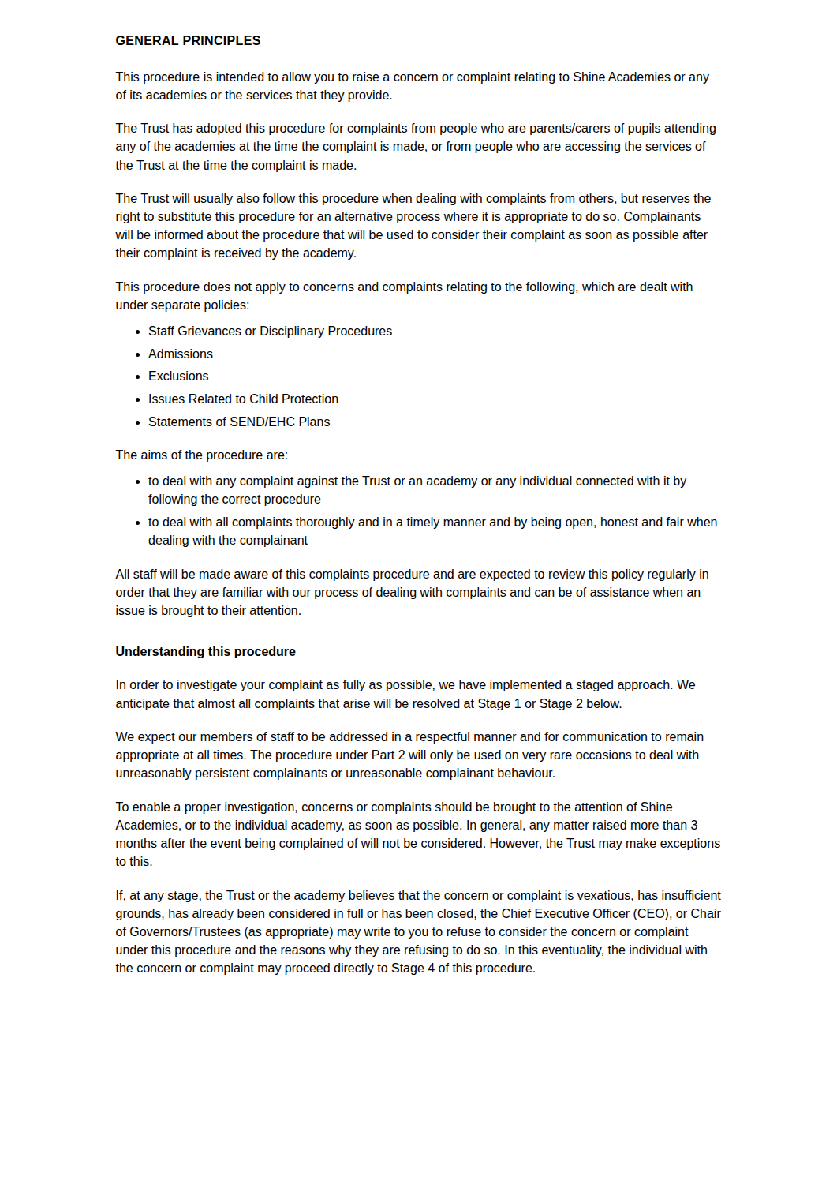GENERAL PRINCIPLES
This procedure is intended to allow you to raise a concern or complaint relating to Shine Academies or any of its academies or the services that they provide.
The Trust has adopted this procedure for complaints from people who are parents/carers of pupils attending any of the academies at the time the complaint is made, or from people who are accessing the services of the Trust at the time the complaint is made.
The Trust will usually also follow this procedure when dealing with complaints from others, but reserves the right to substitute this procedure for an alternative process where it is appropriate to do so. Complainants will be informed about the procedure that will be used to consider their complaint as soon as possible after their complaint is received by the academy.
This procedure does not apply to concerns and complaints relating to the following, which are dealt with under separate policies:
Staff Grievances or Disciplinary Procedures
Admissions
Exclusions
Issues Related to Child Protection
Statements of SEND/EHC Plans
The aims of the procedure are:
to deal with any complaint against the Trust or an academy or any individual connected with it by following the correct procedure
to deal with all complaints thoroughly and in a timely manner and by being open, honest and fair when dealing with the complainant
All staff will be made aware of this complaints procedure and are expected to review this policy regularly in order that they are familiar with our process of dealing with complaints and can be of assistance when an issue is brought to their attention.
Understanding this procedure
In order to investigate your complaint as fully as possible, we have implemented a staged approach. We anticipate that almost all complaints that arise will be resolved at Stage 1 or Stage 2 below.
We expect our members of staff to be addressed in a respectful manner and for communication to remain appropriate at all times. The procedure under Part 2 will only be used on very rare occasions to deal with unreasonably persistent complainants or unreasonable complainant behaviour.
To enable a proper investigation, concerns or complaints should be brought to the attention of Shine Academies, or to the individual academy, as soon as possible. In general, any matter raised more than 3 months after the event being complained of will not be considered. However, the Trust may make exceptions to this.
If, at any stage, the Trust or the academy believes that the concern or complaint is vexatious, has insufficient grounds, has already been considered in full or has been closed, the Chief Executive Officer (CEO), or Chair of Governors/Trustees (as appropriate) may write to you to refuse to consider the concern or complaint under this procedure and the reasons why they are refusing to do so. In this eventuality, the individual with the concern or complaint may proceed directly to Stage 4 of this procedure.